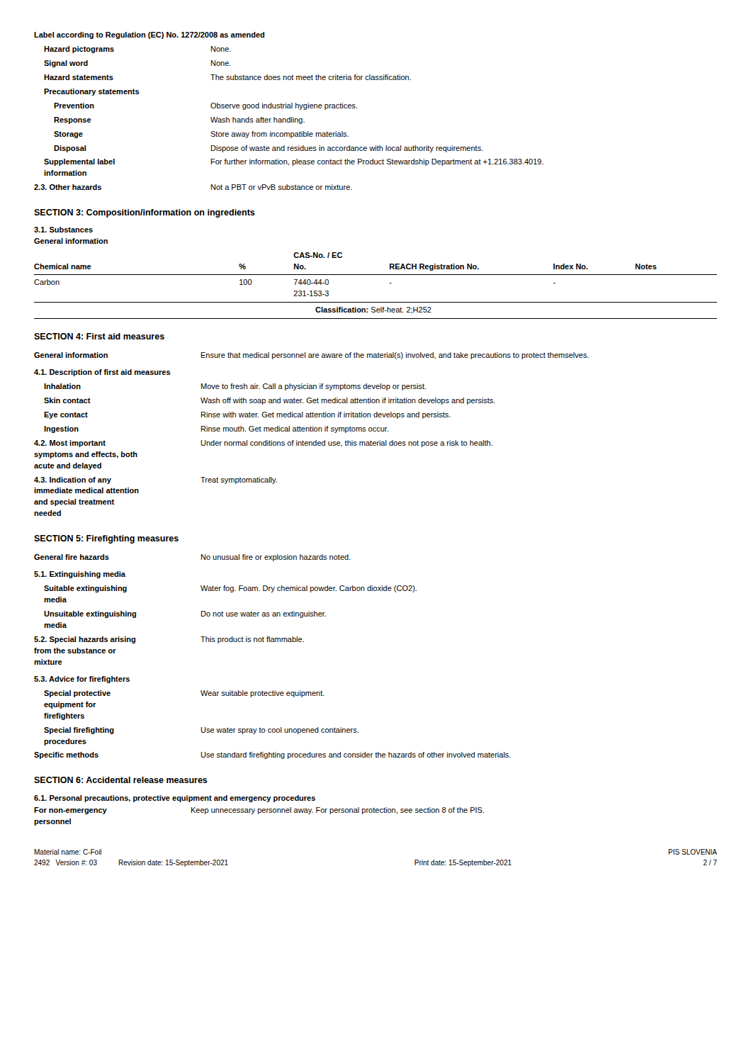| Label according to Regulation (EC) No. 1272/2008 as amended |
| Hazard pictograms | None. |
| Signal word | None. |
| Hazard statements | The substance does not meet the criteria for classification. |
| Precautionary statements | |
| Prevention | Observe good industrial hygiene practices. |
| Response | Wash hands after handling. |
| Storage | Store away from incompatible materials. |
| Disposal | Dispose of waste and residues in accordance with local authority requirements. |
| Supplemental label information | For further information, please contact the Product Stewardship Department at +1.216.383.4019. |
| 2.3. Other hazards | Not a PBT or vPvB substance or mixture. |
SECTION 3: Composition/information on ingredients
3.1. Substances
General information
| Chemical name | % | CAS-No. / EC No. | REACH Registration No. | Index No. | Notes |
| --- | --- | --- | --- | --- | --- |
| Carbon | 100 | 7440-44-0 231-153-3 | - | - | |
| Classification: Self-heat. 2;H252 |
SECTION 4: First aid measures
| General information | Ensure that medical personnel are aware of the material(s) involved, and take precautions to protect themselves. |
| 4.1. Description of first aid measures |
| Inhalation | Move to fresh air. Call a physician if symptoms develop or persist. |
| Skin contact | Wash off with soap and water. Get medical attention if irritation develops and persists. |
| Eye contact | Rinse with water. Get medical attention if irritation develops and persists. |
| Ingestion | Rinse mouth. Get medical attention if symptoms occur. |
| 4.2. Most important symptoms and effects, both acute and delayed | Under normal conditions of intended use, this material does not pose a risk to health. |
| 4.3. Indication of any immediate medical attention and special treatment needed | Treat symptomatically. |
SECTION 5: Firefighting measures
| General fire hazards | No unusual fire or explosion hazards noted. |
| 5.1. Extinguishing media |
| Suitable extinguishing media | Water fog. Foam. Dry chemical powder. Carbon dioxide (CO2). |
| Unsuitable extinguishing media | Do not use water as an extinguisher. |
| 5.2. Special hazards arising from the substance or mixture | This product is not flammable. |
| 5.3. Advice for firefighters |
| Special protective equipment for firefighters | Wear suitable protective equipment. |
| Special firefighting procedures | Use water spray to cool unopened containers. |
| Specific methods | Use standard firefighting procedures and consider the hazards of other involved materials. |
SECTION 6: Accidental release measures
6.1. Personal precautions, protective equipment and emergency procedures
| For non-emergency personnel | Keep unnecessary personnel away. For personal protection, see section 8 of the PIS. |
Material name: C-Foil
PIS SLOVENIA
2492 Version #: 03
Revision date: 15-September-2021
Print date: 15-September-2021
2 / 7